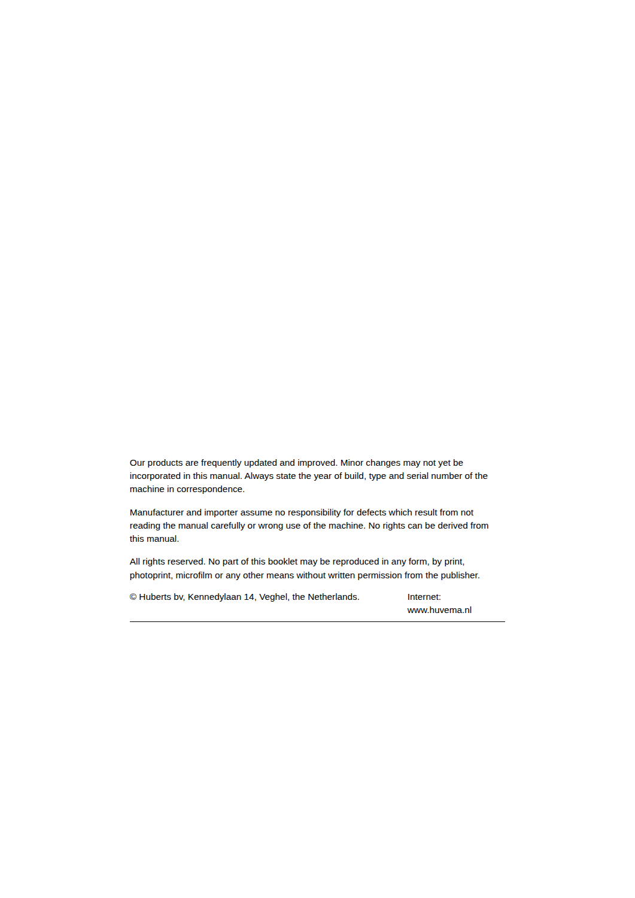Our products are frequently updated and improved. Minor changes may not yet be incorporated in this manual. Always state the year of build, type and serial number of the machine in correspondence.
Manufacturer and importer assume no responsibility for defects which result from not reading the manual carefully or wrong use of the machine. No rights can be derived from this manual.
All rights reserved. No part of this booklet may be reproduced in any form, by print, photoprint, microfilm or any other means without written permission from the publisher.
© Huberts bv, Kennedylaan 14, Veghel, the Netherlands. Internet: www.huvema.nl